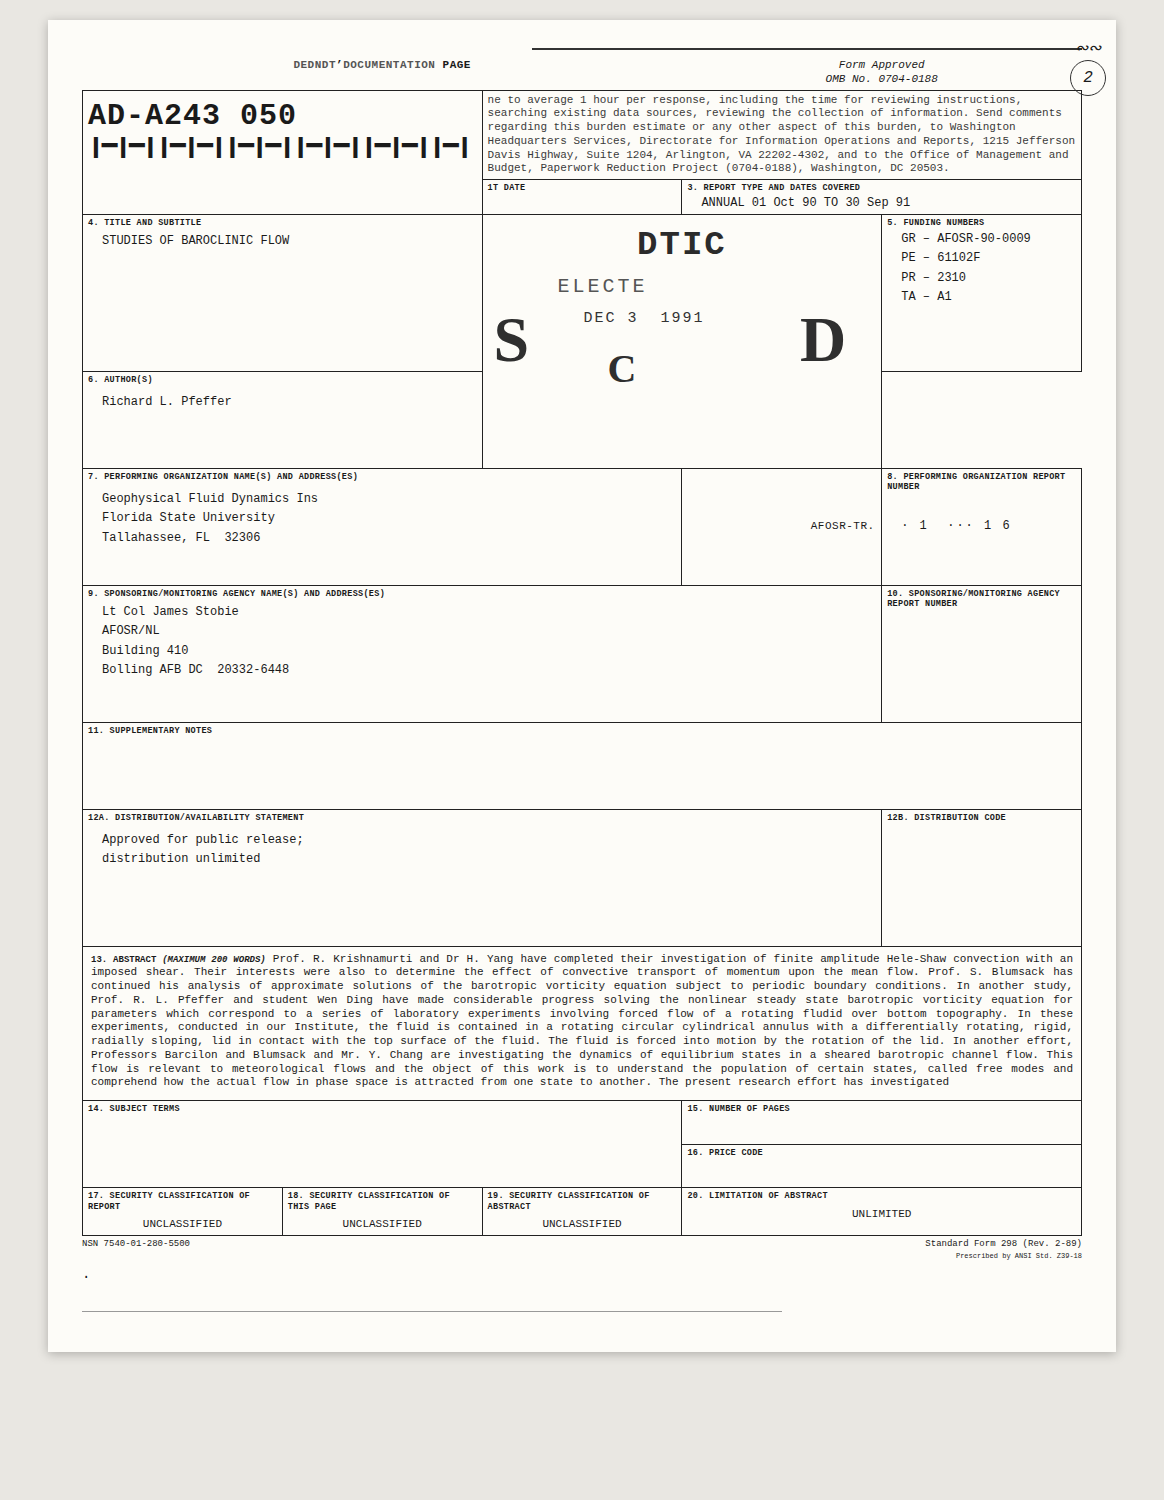∾∾ 2
| DEDNDT ’ DOCUMENTATION PAGE | Form Approved OMB No. 0704-0188 |
| AD-A243 050 ┃━┃━┃┃━┃━┃┃━┃━┃┃━┃━┃┃━┃━┃┃━┃ | ne to average 1 hour per response, including the time for reviewing instructions, searching existing data sources, reviewing the collection of information. Send comments regarding this burden estimate or any other aspect of this burden, to Washington Headquarters Services, Directorate for Information Operations and Reports, 1215 Jefferson Davis Highway, Suite 1204, Arlington, VA 22202-4302, and to the Office of Management and Budget, Paperwork Reduction Project (0704-0188), Washington, DC 20503. |
| 1T DATE | 3. Report Type and Dates Covered ANNUAL 01 Oct 90 TO 30 Sep 91 |
| 4. Title and Subtitle STUDIES OF BAROCLINIC FLOW | DTIC ELECTE S DEC 3 1991 D C | 5. Funding Numbers GR – AFOSR-90-0009 PE – 61102F PR – 2310 TA – A1 |
| 6. Author(s) Richard L. Pfeffer | |
| 7. Performing Organization Name(s) and Address(es) Geophysical Fluid Dynamics Ins Florida State University Tallahassee, FL 32306 | AFOSR-TR . | 8. Performing Organization Report Number · 1 ··· 1 6 |
| 9. Sponsoring/Monitoring Agency Name(s) and Address(es) Lt Col James Stobie AFOSR/NL Building 410 Bolling AFB DC 20332-6448 | 10. Sponsoring/Monitoring Agency Report Number |
| 11. Supplementary Notes |
| 12a. Distribution/Availability Statement Approved for public release; distribution unlimited | 12b. Distribution Code |
| 13. Abstract (Maximum 200 words) Prof. R. Krishnamurti and Dr H. Yang have completed their investigation of finite amplitude Hele-Shaw convection with an imposed shear. Their interests were also to determine the effect of convective transport of momentum upon the mean flow. Prof. S. Blumsack has continued his analysis of approximate solutions of the barotropic vorticity equation subject to periodic boundary conditions. In another study, Prof. R. L. Pfeffer and student Wen Ding have made considerable progress solving the nonlinear steady state barotropic vorticity equation for parameters which correspond to a series of laboratory experiments involving forced flow of a rotating fludid over bottom topography. In these experiments, conducted in our Institute, the fluid is contained in a rotating circular cylindrical annulus with a differentially rotating, rigid, radially sloping, lid in contact with the top surface of the fluid. The fluid is forced into motion by the rotation of the lid. In another effort, Professors Barcilon and Blumsack and Mr. Y. Chang are investigating the dynamics of equilibrium states in a sheared barotropic channel flow. This flow is relevant to meteorological flows and the object of this work is to understand the population of certain states, called free modes and comprehend how the actual flow in phase space is attracted from one state to another. The present research effort has investigated |
| 14. Subject Terms | 15. Number of Pages |
| 16. Price Code |
| 17. Security Classification of Report UNCLASSIFIED | 18. Security Classification of This Page UNCLASSIFIED | 19. Security Classification of Abstract UNCLASSIFIED | 20. Limitation of Abstract UNLIMITED |
NSN 7540-01-280-5500
Standard Form 298 (Rev. 2-89)
Prescribed by ANSI Std. Z39-18
·